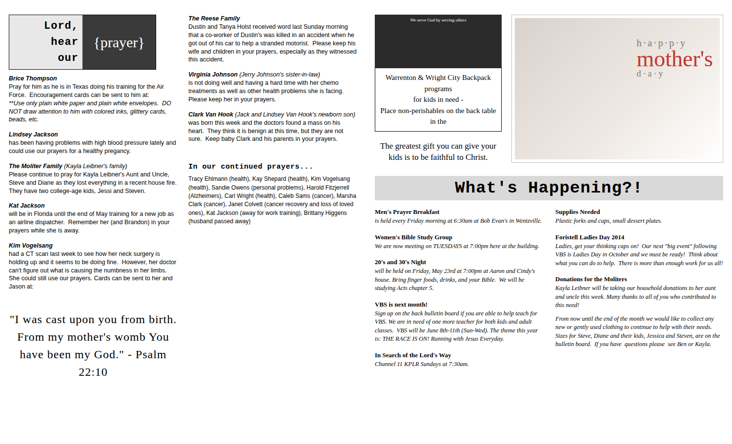Lord, hear our
Brice Thompson Pray for him as he is in Texas doing his training for the Air Force. Encouragement cards can be sent to him at:
**Use only plain white paper and plain white envelopes. DO NOT draw attention to him with colored inks, glittery cards, beads, etc.
Lindsey Jackson has been having problems with high blood pressure lately and could use our prayers for a healthy pregancy.
The Moliter Family (Kayla Leibner's family) Please continue to pray for Kayla Leibner's Aunt and Uncle, Steve and Diane as they lost everything in a recent house fire. They have two college-age kids, Jessi and Steven.
Kat Jackson will be in Florida until the end of May training for a new job as an airline dispatcher. Remember her (and Brandon) in your prayers while she is away.
Kim Vogelsang had a CT scan last week to see how her neck surgery is holding up and it seems to be doing fine. However, her doctor can't figure out what is causing the numbness in her limbs. She could still use our prayers. Cards can be sent to her and Jason at:
"I was cast upon you from birth. From my mother's womb You have been my God." - Psalm 22:10
The Reese Family Dustin and Tanya Holst received word last Sunday morning that a co-worker of Dustin's was killed in an accident when he got out of his car to help a stranded motorist. Please keep his wife and children in your prayers, especially as they witnessed this accident.
Virginia Johnson (Jerry Johnson's sister-in-law) is not doing well and having a hard time with her chemo treatments as well as other health problems she is facing. Please keep her in your prayers.
Clark Van Hook (Jack and Lindsey Van Hook's newborn son) was born this week and the doctors found a mass on his heart. They think it is benign at this time, but they are not sure. Keep baby Clark and his parents in your prayers.
In our continued prayers...
Tracy Ehlmann (health), Kay Shepard (health), Kim Vogelsang (health), Sandie Owens (personal problems), Harold Fitzjerrell (Alzheimers), Carl Wright (health), Caleb Sams (cancer), Marsha Clark (cancer), Janet Colvett (cancer recovery and loss of loved ones), Kat Jackson (away for work training), Brittany Higgens (husband passed away)
Warrenton & Wright City Backpack programs
for kids in need -
Place non-perishables on the back table in the
The greatest gift you can give your kids is to be faithful to Christ.
h·a·p·p·y
mother's
d·a·y
What's Happening?!
Men's Prayer Breakfast
is held every Friday morning at 6:30am at Bob Evan's in Wentzville.
Women's Bible Study Group
We are now meeting on TUESDAYS at 7:00pm here at the building.
20's and 30's Night
will be held on Friday, May 23rd at 7:00pm at Aaron and Cindy's house. Bring finger foods, drinks, and your Bible. We will be studying Acts chapter 5.
VBS is next month!
Sign up on the back bulletin board if you are able to help teach for VBS. We are in need of one more teacher for both kids and adult classes. VBS will be June 8th-11th (Sun-Wed). The theme this year is: THE RACE IS ON! Running with Jesus Everyday.
In Search of the Lord's Way
Channel 11 KPLR Sundays at 7:30am.
Supplies Needed
Plastic forks and cups, small dessert plates.
Foristell Ladies Day 2014
Ladies, get your thinking caps on! Our next "big event" following VBS is Ladies Day in October and we must be ready! Think about what you can do to help. There is more than enough work for us all!
Donations for the Moliters
Kayla Leibner will be taking our household donations to her aunt and uncle this week. Many thanks to all of you who contributed to this need!
From now until the end of the month we would like to collect any new or gently used clothing to continue to help with their needs. Sizes for Steve, Diane and their kids, Jessica and Steven, are on the bulletin board. If you have questions please see Ben or Kayla.